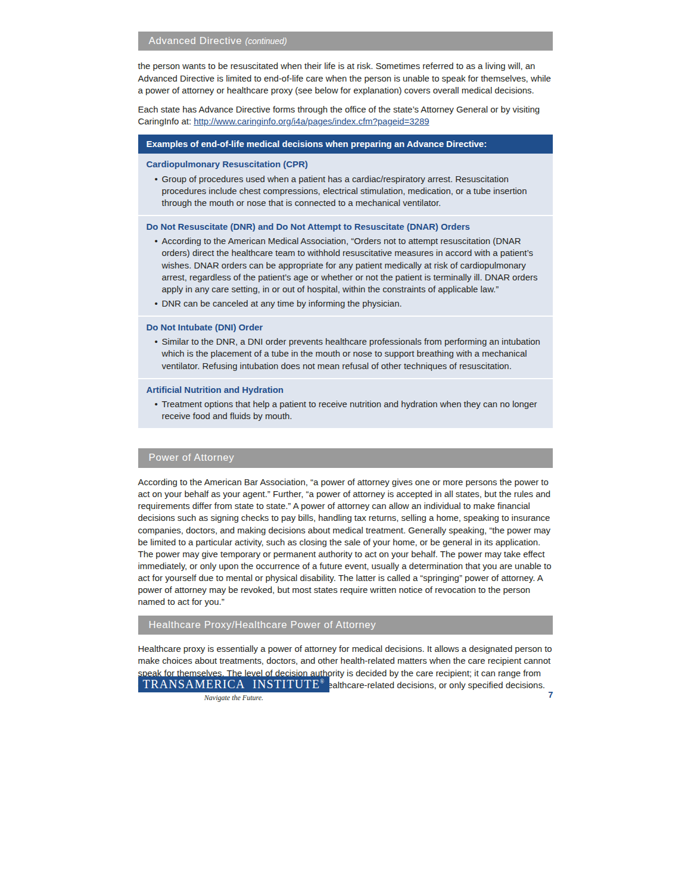Advanced Directive (continued)
the person wants to be resuscitated when their life is at risk. Sometimes referred to as a living will, an Advanced Directive is limited to end-of-life care when the person is unable to speak for themselves, while a power of attorney or healthcare proxy (see below for explanation) covers overall medical decisions.
Each state has Advance Directive forms through the office of the state’s Attorney General or by visiting CaringInfo at: http://www.caringinfo.org/i4a/pages/index.cfm?pageid=3289
Examples of end-of-life medical decisions when preparing an Advance Directive:
Cardiopulmonary Resuscitation (CPR)
Group of procedures used when a patient has a cardiac/respiratory arrest. Resuscitation procedures include chest compressions, electrical stimulation, medication, or a tube insertion through the mouth or nose that is connected to a mechanical ventilator.
Do Not Resuscitate (DNR) and Do Not Attempt to Resuscitate (DNAR) Orders
According to the American Medical Association, “Orders not to attempt resuscitation (DNAR orders) direct the healthcare team to withhold resuscitative measures in accord with a patient’s wishes. DNAR orders can be appropriate for any patient medically at risk of cardiopulmonary arrest, regardless of the patient’s age or whether or not the patient is terminally ill. DNAR orders apply in any care setting, in or out of hospital, within the constraints of applicable law.”
DNR can be canceled at any time by informing the physician.
Do Not Intubate (DNI) Order
Similar to the DNR, a DNI order prevents healthcare professionals from performing an intubation which is the placement of a tube in the mouth or nose to support breathing with a mechanical ventilator. Refusing intubation does not mean refusal of other techniques of resuscitation.
Artificial Nutrition and Hydration
Treatment options that help a patient to receive nutrition and hydration when they can no longer receive food and fluids by mouth.
Power of Attorney
According to the American Bar Association, “a power of attorney gives one or more persons the power to act on your behalf as your agent.” Further, “a power of attorney is accepted in all states, but the rules and requirements differ from state to state.” A power of attorney can allow an individual to make financial decisions such as signing checks to pay bills, handling tax returns, selling a home, speaking to insurance companies, doctors, and making decisions about medical treatment. Generally speaking, “the power may be limited to a particular activity, such as closing the sale of your home, or be general in its application. The power may give temporary or permanent authority to act on your behalf. The power may take effect immediately, or only upon the occurrence of a future event, usually a determination that you are unable to act for yourself due to mental or physical disability. The latter is called a “springing” power of attorney. A power of attorney may be revoked, but most states require written notice of revocation to the person named to act for you.”
Healthcare Proxy/Healthcare Power of Attorney
Healthcare proxy is essentially a power of attorney for medical decisions. It allows a designated person to make choices about treatments, doctors, and other health-related matters when the care recipient cannot speak for themselves. The level of decision authority is decided by the care recipient; it can range from giving full authority to the designee to make all healthcare-related decisions, or only specified decisions.
TRANSAMERICA INSTITUTE®
Navigate the Future.
7